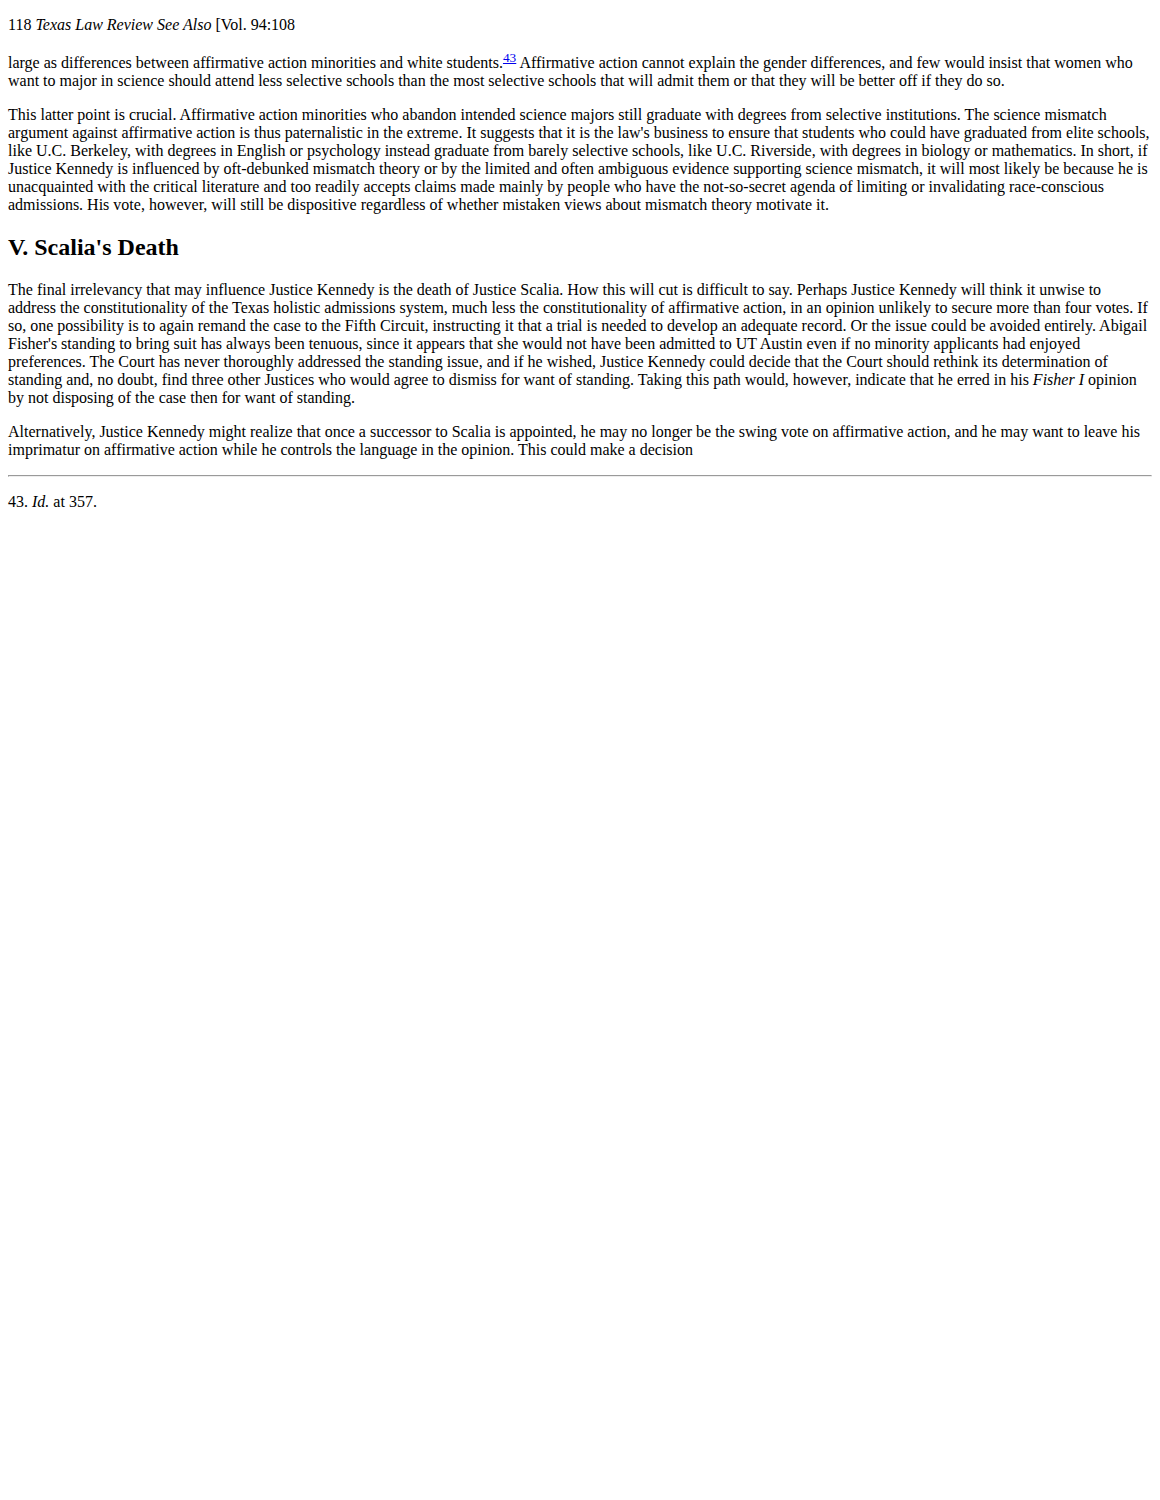118 Texas Law Review See Also [Vol. 94:108
large as differences between affirmative action minorities and white students.43 Affirmative action cannot explain the gender differences, and few would insist that women who want to major in science should attend less selective schools than the most selective schools that will admit them or that they will be better off if they do so.
This latter point is crucial. Affirmative action minorities who abandon intended science majors still graduate with degrees from selective institutions. The science mismatch argument against affirmative action is thus paternalistic in the extreme. It suggests that it is the law's business to ensure that students who could have graduated from elite schools, like U.C. Berkeley, with degrees in English or psychology instead graduate from barely selective schools, like U.C. Riverside, with degrees in biology or mathematics. In short, if Justice Kennedy is influenced by oft-debunked mismatch theory or by the limited and often ambiguous evidence supporting science mismatch, it will most likely be because he is unacquainted with the critical literature and too readily accepts claims made mainly by people who have the not-so-secret agenda of limiting or invalidating race-conscious admissions. His vote, however, will still be dispositive regardless of whether mistaken views about mismatch theory motivate it.
V. Scalia's Death
The final irrelevancy that may influence Justice Kennedy is the death of Justice Scalia. How this will cut is difficult to say. Perhaps Justice Kennedy will think it unwise to address the constitutionality of the Texas holistic admissions system, much less the constitutionality of affirmative action, in an opinion unlikely to secure more than four votes. If so, one possibility is to again remand the case to the Fifth Circuit, instructing it that a trial is needed to develop an adequate record. Or the issue could be avoided entirely. Abigail Fisher's standing to bring suit has always been tenuous, since it appears that she would not have been admitted to UT Austin even if no minority applicants had enjoyed preferences. The Court has never thoroughly addressed the standing issue, and if he wished, Justice Kennedy could decide that the Court should rethink its determination of standing and, no doubt, find three other Justices who would agree to dismiss for want of standing. Taking this path would, however, indicate that he erred in his Fisher I opinion by not disposing of the case then for want of standing.
Alternatively, Justice Kennedy might realize that once a successor to Scalia is appointed, he may no longer be the swing vote on affirmative action, and he may want to leave his imprimatur on affirmative action while he controls the language in the opinion. This could make a decision
43. Id. at 357.